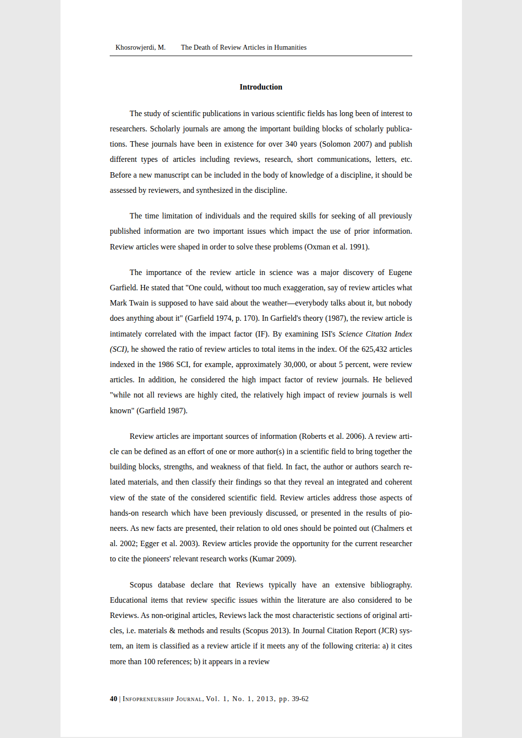Khosrowjerdi, M. The Death of Review Articles in Humanities
Introduction
The study of scientific publications in various scientific fields has long been of interest to researchers. Scholarly journals are among the important building blocks of scholarly publications. These journals have been in existence for over 340 years (Solomon 2007) and publish different types of articles including reviews, research, short communications, letters, etc. Before a new manuscript can be included in the body of knowledge of a discipline, it should be assessed by reviewers, and synthesized in the discipline.
The time limitation of individuals and the required skills for seeking of all previously published information are two important issues which impact the use of prior information. Review articles were shaped in order to solve these problems (Oxman et al. 1991).
The importance of the review article in science was a major discovery of Eugene Garfield. He stated that "One could, without too much exaggeration, say of review articles what Mark Twain is supposed to have said about the weather—everybody talks about it, but nobody does anything about it" (Garfield 1974, p. 170). In Garfield's theory (1987), the review article is intimately correlated with the impact factor (IF). By examining ISI's Science Citation Index (SCI), he showed the ratio of review articles to total items in the index. Of the 625,432 articles indexed in the 1986 SCI, for example, approximately 30,000, or about 5 percent, were review articles. In addition, he considered the high impact factor of review journals. He believed "while not all reviews are highly cited, the relatively high impact of review journals is well known" (Garfield 1987).
Review articles are important sources of information (Roberts et al. 2006). A review article can be defined as an effort of one or more author(s) in a scientific field to bring together the building blocks, strengths, and weakness of that field. In fact, the author or authors search related materials, and then classify their findings so that they reveal an integrated and coherent view of the state of the considered scientific field. Review articles address those aspects of hands-on research which have been previously discussed, or presented in the results of pioneers. As new facts are presented, their relation to old ones should be pointed out (Chalmers et al. 2002; Egger et al. 2003). Review articles provide the opportunity for the current researcher to cite the pioneers' relevant research works (Kumar 2009).
Scopus database declare that Reviews typically have an extensive bibliography. Educational items that review specific issues within the literature are also considered to be Reviews. As non-original articles, Reviews lack the most characteristic sections of original articles, i.e. materials & methods and results (Scopus 2013). In Journal Citation Report (JCR) system, an item is classified as a review article if it meets any of the following criteria: a) it cites more than 100 references; b) it appears in a review
40 | Infopreneurship Journal, Vol. 1, No. 1, 2013, pp. 39-62